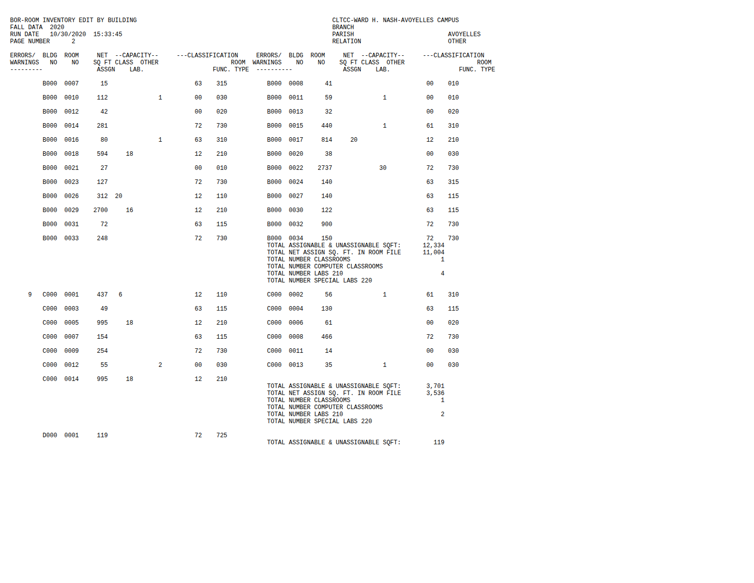BOR-ROOM INVENTORY EDIT BY BUILDING CLTCC-WARD H. NASH-AVOYELLES CAMPUS FALL DATA 2020 BRANCH RUN DATE 10/30/2020 15:33:45 PARISH AVOYELLES PAGE NUMBER 2 RELATION OTHER ERRORS/ BLDG ROOM NET --CAPACITY-- ---CLASSIFICATION ERRORS/ BLDG ROOM NET --CAPACITY-- ---CLASSIFICATION WARNINGS NO NO SQ FT CLASS OTHER ROOM WARNINGS NO NO SQ FT CLASS OTHER ROOM --------- ASSGN LAB. FUNC. TYPE ---------- ASSGN LAB. FUNC. TYPE B000 0007 15 63 315 B000 0008 41 00 010 B000 0010 112 1 00 030 B000 0011 59 1 00 010 B000 0012 42 00 020 B000 0013 32 00 020 B000 0014 281 72 730 B000 0015 440 1 61 310 B000 0016 80 1 63 310 B000 0017 814 20 12 210 B000 0018 594 18 12 210 B000 0020 38 00 030 B000 0021 27 00 010 B000 0022 2737 30 72 730 B000 0023 127 72 730 B000 0024 140 63 315 B000 0026 312 20 12 110 B000 0027 140 63 115 B000 0029 2700 16 12 210 B000 0030 122 63 115 B000 0031 72 63 115 B000 0032 900 72 730 B000 0033 248 72 730 B000 0034 150 72 730 TOTAL ASSIGNABLE & UNASSIGNABLE SQFT: 12,334 TOTAL NET ASSIGN SQ. FT. IN ROOM FILE 11,004 TOTAL NUMBER CLASSROOMS 1 TOTAL NUMBER COMPUTER CLASSROOMS TOTAL NUMBER LABS 210 4 TOTAL NUMBER SPECIAL LABS 220 9 C000 0001 437 6 12 110 C000 0002 56 1 61 310 C000 0003 49 63 115 C000 0004 130 63 115 C000 0005 995 18 12 210 C000 0006 61 00 020 C000 0007 154 63 115 C000 0008 466 72 730 C000 0009 254 72 730 C000 0011 14 00 030 C000 0012 55 2 00 030 C000 0013 35 1 00 030 C000 0014 995 18 12 210 TOTAL ASSIGNABLE & UNASSIGNABLE SQFT: 3,701 TOTAL NET ASSIGN SQ. FT. IN ROOM FILE 3,536 TOTAL NUMBER CLASSROOMS 1 TOTAL NUMBER COMPUTER CLASSROOMS TOTAL NUMBER LABS 210 2 TOTAL NUMBER SPECIAL LABS 220 D000 0001 119 72 725 TOTAL ASSIGNABLE & UNASSIGNABLE SQFT: 119